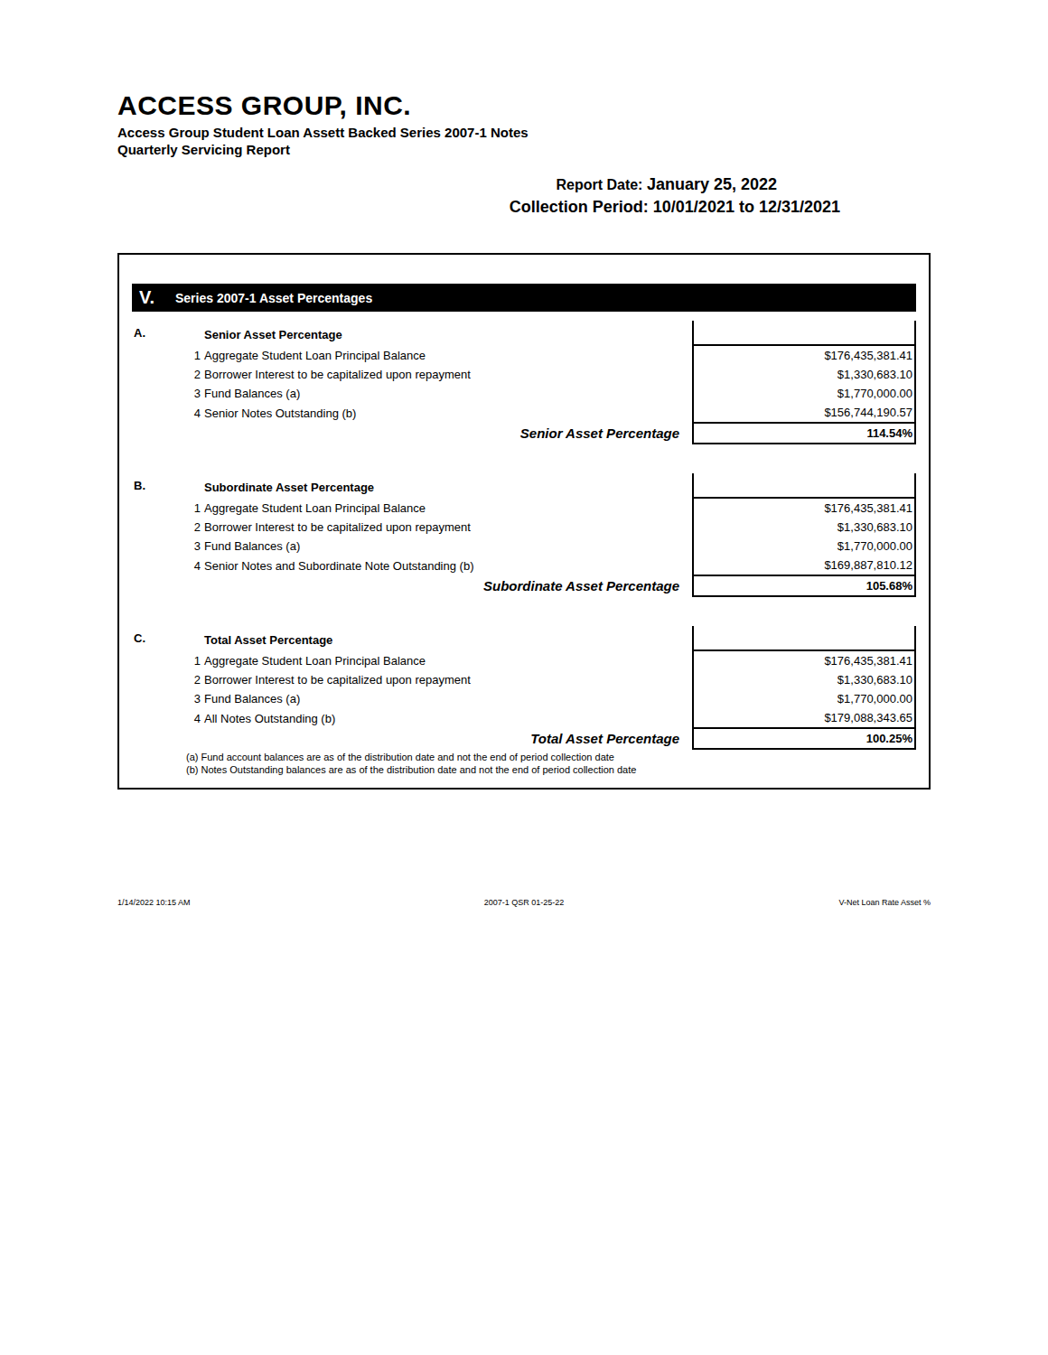ACCESS GROUP, INC.
Access Group Student Loan Assett Backed Series 2007-1 Notes
Quarterly Servicing Report
Report Date: January 25, 2022
Collection Period: 10/01/2021 to 12/31/2021
V. Series 2007-1 Asset Percentages
| A. | | Senior Asset Percentage | |
| | 1 | Aggregate Student Loan Principal Balance | $176,435,381.41 |
| | 2 | Borrower Interest to be capitalized upon repayment | $1,330,683.10 |
| | 3 | Fund Balances (a) | $1,770,000.00 |
| | 4 | Senior Notes Outstanding (b) | $156,744,190.57 |
| | | Senior Asset Percentage | 114.54% |
| B. | | Subordinate Asset Percentage | |
| | 1 | Aggregate Student Loan Principal Balance | $176,435,381.41 |
| | 2 | Borrower Interest to be capitalized upon repayment | $1,330,683.10 |
| | 3 | Fund Balances (a) | $1,770,000.00 |
| | 4 | Senior Notes and Subordinate Note Outstanding (b) | $169,887,810.12 |
| | | Subordinate Asset Percentage | 105.68% |
| C. | | Total Asset Percentage | |
| | 1 | Aggregate Student Loan Principal Balance | $176,435,381.41 |
| | 2 | Borrower Interest to be capitalized upon repayment | $1,330,683.10 |
| | 3 | Fund Balances (a) | $1,770,000.00 |
| | 4 | All Notes Outstanding (b) | $179,088,343.65 |
| | | Total Asset Percentage | 100.25% |
(a) Fund account balances are as of the distribution date and not the end of period collection date
(b) Notes Outstanding balances are as of the distribution date and not the end of period collection date
1/14/2022 10:15 AM
2007-1 QSR 01-25-22
V-Net Loan Rate Asset %